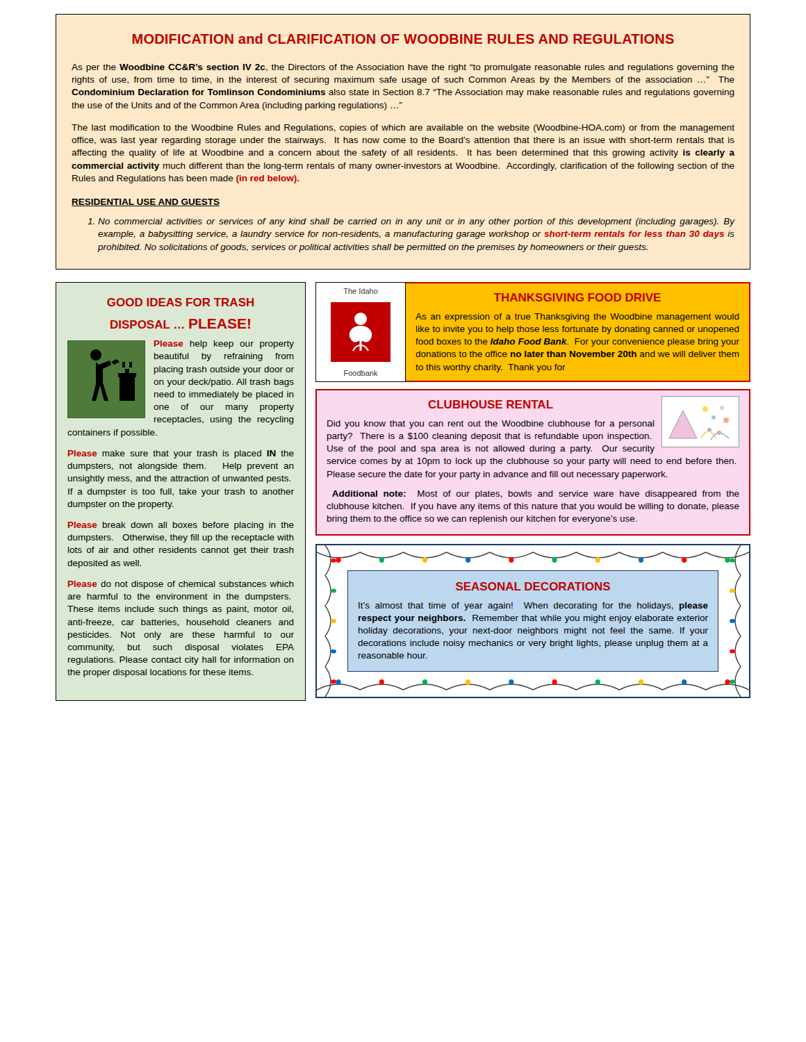MODIFICATION and CLARIFICATION OF WOODBINE RULES AND REGULATIONS
As per the Woodbine CC&R’s section IV 2c, the Directors of the Association have the right “to promulgate reasonable rules and regulations governing the rights of use, from time to time, in the interest of securing maximum safe usage of such Common Areas by the Members of the association …” The Condominium Declaration for Tomlinson Condominiums also state in Section 8.7 “The Association may make reasonable rules and regulations governing the use of the Units and of the Common Area (including parking regulations) …”
The last modification to the Woodbine Rules and Regulations, copies of which are available on the website (Woodbine-HOA.com) or from the management office, was last year regarding storage under the stairways. It has now come to the Board’s attention that there is an issue with short-term rentals that is affecting the quality of life at Woodbine and a concern about the safety of all residents. It has been determined that this growing activity is clearly a commercial activity much different than the long-term rentals of many owner-investors at Woodbine. Accordingly, clarification of the following section of the Rules and Regulations has been made (in red below).
RESIDENTIAL USE AND GUESTS
No commercial activities or services of any kind shall be carried on in any unit or in any other portion of this development (including garages). By example, a babysitting service, a laundry service for non-residents, a manufacturing garage workshop or short-term rentals for less than 30 days is prohibited. No solicitations of goods, services or political activities shall be permitted on the premises by homeowners or their guests.
GOOD IDEAS FOR TRASH
DISPOSAL … PLEASE!
Please help keep our property beautiful by refraining from placing trash outside your door or on your deck/patio. All trash bags need to immediately be placed in one of our many property receptacles, using the recycling containers if possible.
Please make sure that your trash is placed IN the dumpsters, not alongside them. Help prevent an unsightly mess, and the attraction of unwanted pests. If a dumpster is too full, take your trash to another dumpster on the property.
Please break down all boxes before placing in the dumpsters. Otherwise, they fill up the receptacle with lots of air and other residents cannot get their trash deposited as well.
Please do not dispose of chemical substances which are harmful to the environment in the dumpsters. These items include such things as paint, motor oil, anti-freeze, car batteries, household cleaners and pesticides. Not only are these harmful to our community, but such disposal violates EPA regulations. Please contact city hall for information on the proper disposal locations for these items.
The Idaho
Foodbank
THANKSGIVING FOOD DRIVE
As an expression of a true Thanksgiving the Woodbine management would like to invite you to help those less fortunate by donating canned or unopened food boxes to the Idaho Food Bank. For your convenience please bring your donations to the office no later than November 20th and we will deliver them to this worthy charity. Thank you for
CLUBHOUSE RENTAL
Did you know that you can rent out the Woodbine clubhouse for a personal party? There is a $100 cleaning deposit that is refundable upon inspection. Use of the pool and spa area is not allowed during a party. Our security service comes by at 10pm to lock up the clubhouse so your party will need to end before then. Please secure the date for your party in advance and fill out necessary paperwork.
Additional note: Most of our plates, bowls and service ware have disappeared from the clubhouse kitchen. If you have any items of this nature that you would be willing to donate, please bring them to the office so we can replenish our kitchen for everyone’s use.
SEASONAL DECORATIONS
It’s almost that time of year again! When decorating for the holidays, please respect your neighbors. Remember that while you might enjoy elaborate exterior holiday decorations, your next-door neighbors might not feel the same. If your decorations include noisy mechanics or very bright lights, please unplug them at a reasonable hour.